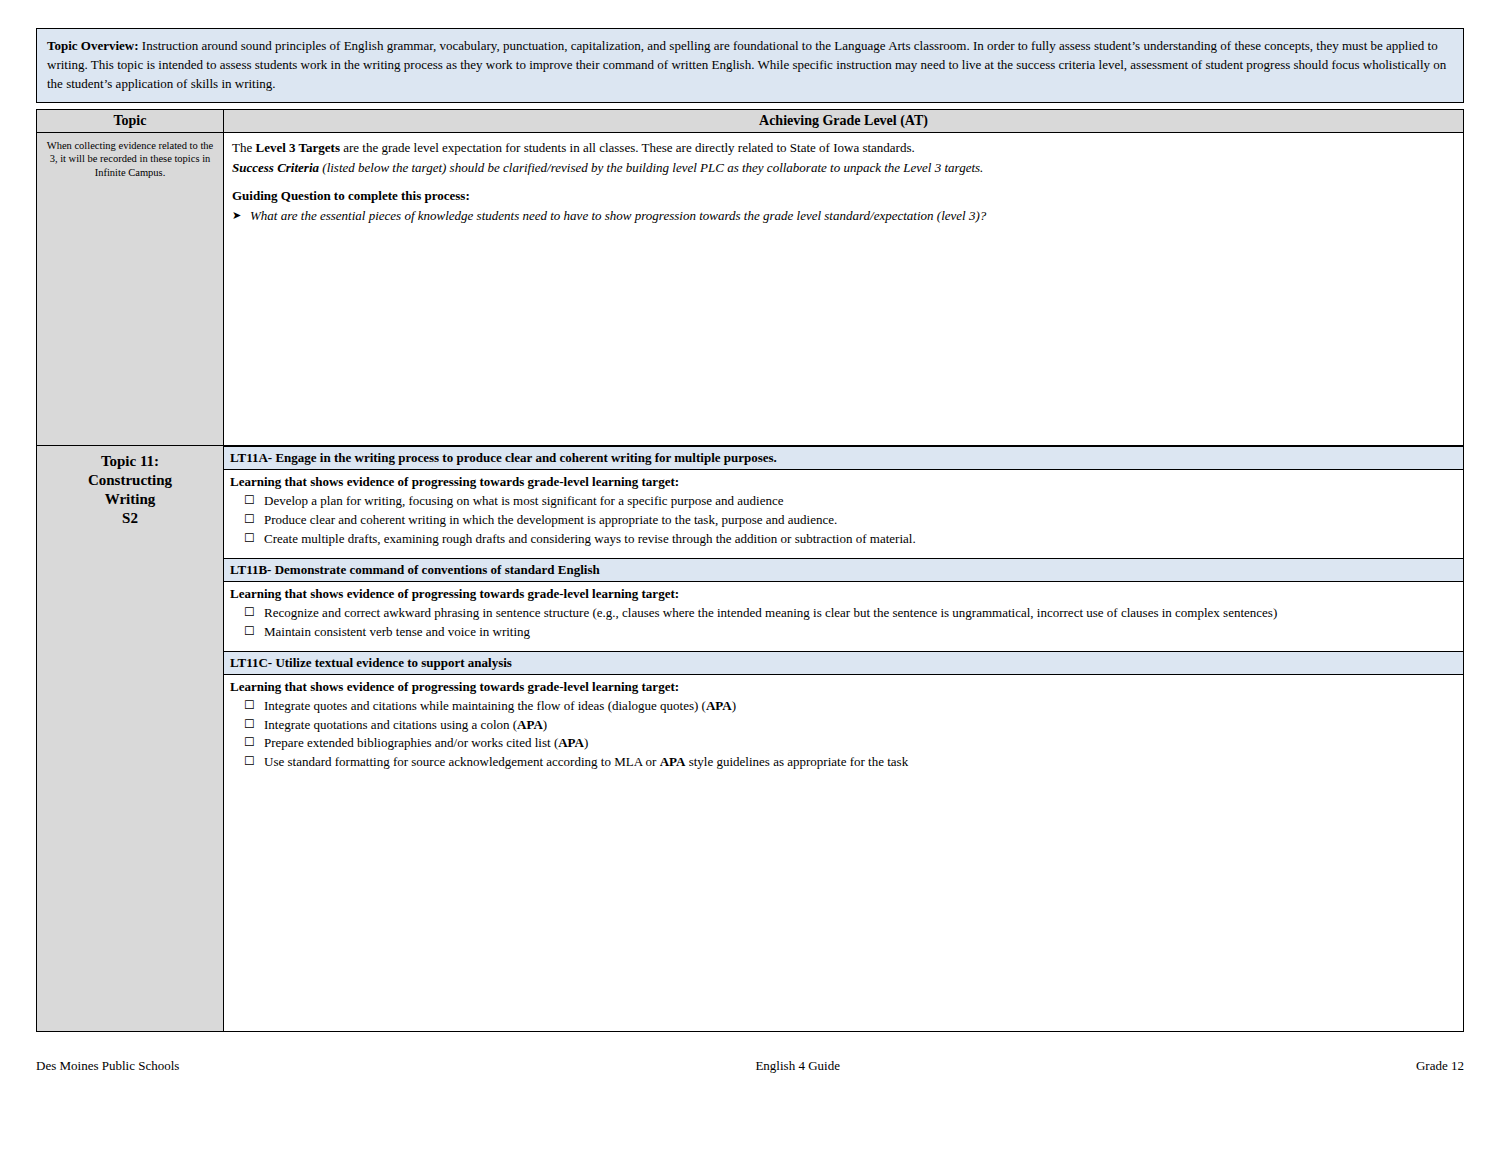Topic Overview: Instruction around sound principles of English grammar, vocabulary, punctuation, capitalization, and spelling are foundational to the Language Arts classroom. In order to fully assess student’s understanding of these concepts, they must be applied to writing. This topic is intended to assess students work in the writing process as they work to improve their command of written English. While specific instruction may need to live at the success criteria level, assessment of student progress should focus wholistically on the student’s application of skills in writing.
| Topic | Achieving Grade Level (AT) |
| --- | --- |
| When collecting evidence related to the 3, it will be recorded in these topics in Infinite Campus. | The Level 3 Targets are the grade level expectation for students in all classes. These are directly related to State of Iowa standards. Success Criteria (listed below the target) should be clarified/revised by the building level PLC as they collaborate to unpack the Level 3 targets. Guiding Question to complete this process: What are the essential pieces of knowledge students need to have to show progression towards the grade level standard/expectation (level 3)? |
| Topic 11: Constructing Writing S2 | LT11A- Engage in the writing process to produce clear and coherent writing for multiple purposes. Learning that shows evidence of progressing towards grade-level learning target: Develop a plan for writing, focusing on what is most significant for a specific purpose and audience Produce clear and coherent writing in which the development is appropriate to the task, purpose and audience. Create multiple drafts, examining rough drafts and considering ways to revise through the addition or subtraction of material. LT11B- Demonstrate command of conventions of standard English Learning that shows evidence of progressing towards grade-level learning target: Recognize and correct awkward phrasing in sentence structure (e.g., clauses where the intended meaning is clear but the sentence is ungrammatical, incorrect use of clauses in complex sentences) Maintain consistent verb tense and voice in writing LT11C- Utilize textual evidence to support analysis Learning that shows evidence of progressing towards grade-level learning target: Integrate quotes and citations while maintaining the flow of ideas (dialogue quotes) ( APA ) Integrate quotations and citations using a colon ( APA ) Prepare extended bibliographies and/or works cited list ( APA ) Use standard formatting for source acknowledgement according to MLA or APA style guidelines as appropriate for the task |
Des Moines Public Schools English 4 Guide Grade 12